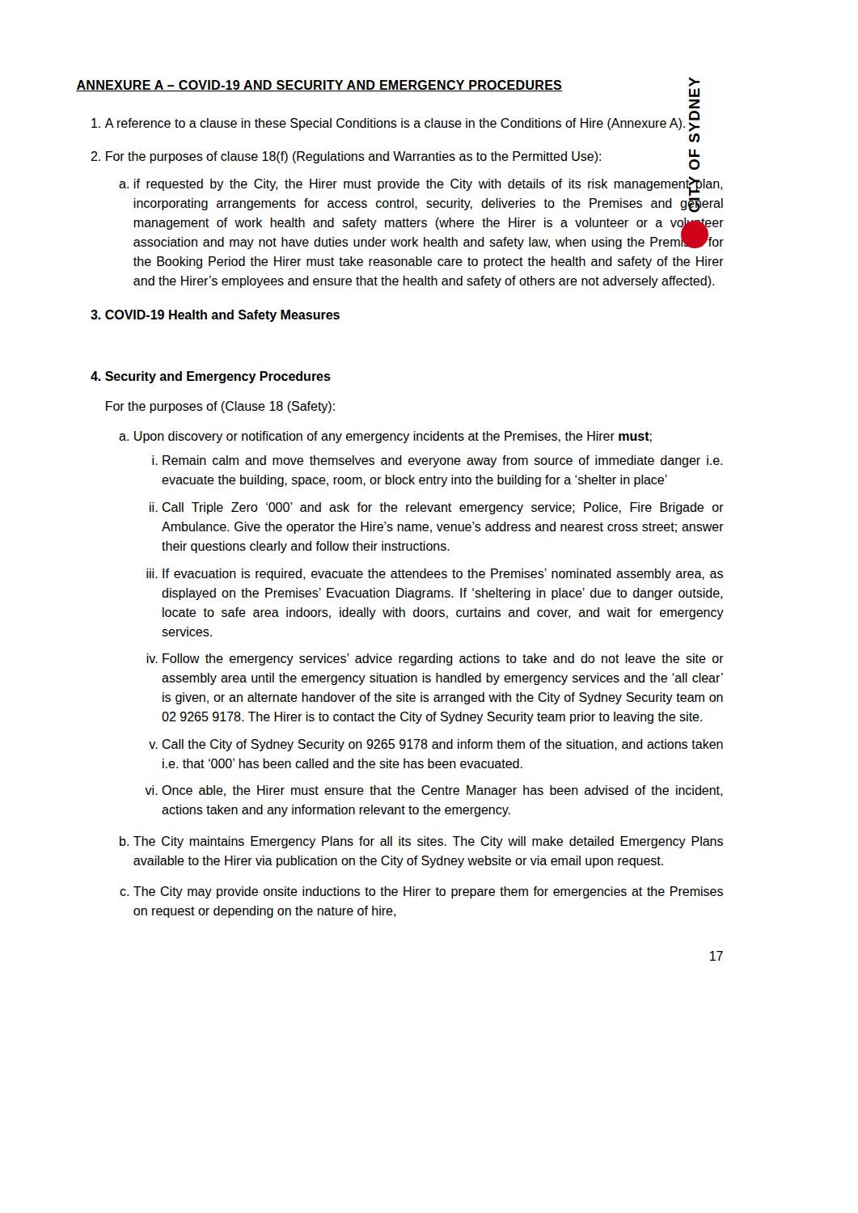CITY OF SYDNEY
ANNEXURE A – COVID-19 AND SECURITY AND EMERGENCY PROCEDURES
A reference to a clause in these Special Conditions is a clause in the Conditions of Hire (Annexure A).
For the purposes of clause 18(f) (Regulations and Warranties as to the Permitted Use):
if requested by the City, the Hirer must provide the City with details of its risk management plan, incorporating arrangements for access control, security, deliveries to the Premises and general management of work health and safety matters (where the Hirer is a volunteer or a volunteer association and may not have duties under work health and safety law, when using the Premises for the Booking Period the Hirer must take reasonable care to protect the health and safety of the Hirer and the Hirer’s employees and ensure that the health and safety of others are not adversely affected).
COVID-19 Health and Safety Measures
Security and Emergency Procedures
For the purposes of (Clause 18 (Safety):
Upon discovery or notification of any emergency incidents at the Premises, the Hirer must;
Remain calm and move themselves and everyone away from source of immediate danger i.e. evacuate the building, space, room, or block entry into the building for a ‘shelter in place’
Call Triple Zero ‘000’ and ask for the relevant emergency service; Police, Fire Brigade or Ambulance. Give the operator the Hire’s name, venue’s address and nearest cross street; answer their questions clearly and follow their instructions.
If evacuation is required, evacuate the attendees to the Premises’ nominated assembly area, as displayed on the Premises’ Evacuation Diagrams. If ‘sheltering in place’ due to danger outside, locate to safe area indoors, ideally with doors, curtains and cover, and wait for emergency services.
Follow the emergency services’ advice regarding actions to take and do not leave the site or assembly area until the emergency situation is handled by emergency services and the ‘all clear’ is given, or an alternate handover of the site is arranged with the City of Sydney Security team on 02 9265 9178. The Hirer is to contact the City of Sydney Security team prior to leaving the site.
Call the City of Sydney Security on 9265 9178 and inform them of the situation, and actions taken i.e. that ‘000’ has been called and the site has been evacuated.
Once able, the Hirer must ensure that the Centre Manager has been advised of the incident, actions taken and any information relevant to the emergency.
The City maintains Emergency Plans for all its sites. The City will make detailed Emergency Plans available to the Hirer via publication on the City of Sydney website or via email upon request.
The City may provide onsite inductions to the Hirer to prepare them for emergencies at the Premises on request or depending on the nature of hire,
17